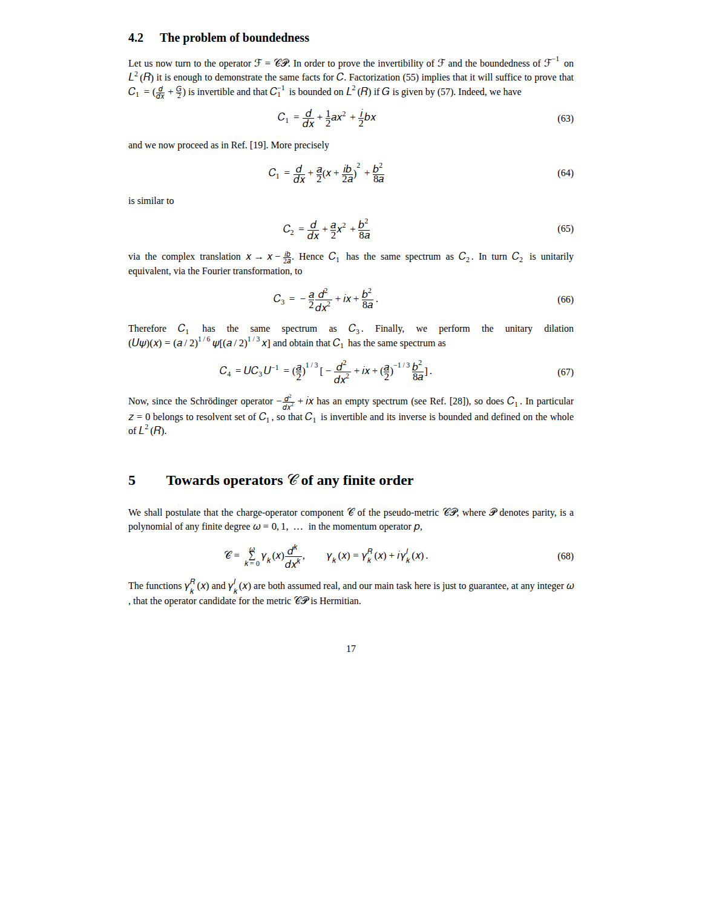4.2 The problem of boundedness
Let us now turn to the operator ℱ=𝒞𝒫. In order to prove the invertibility of ℱ and the boundedness of ℱ−1 on L2(R) it is enough to demonstrate the same facts for C. Factorization (55) implies that it will suffice to prove that C1=(ddx+G2) is invertible and that C1−1 is bounded on L2(R) if G is given by (57). Indeed, we have
C1 = ddx + 12 ax2 + i2 bx
(63)
and we now proceed as in Ref. [19]. More precisely
C1 = ddx + a2 (x+ib2a) 2 + b28a
(64)
is similar to
C2 = ddx + a2 x2 + b28a
(65)
via the complex translation x→x−ib2a. Hence C1 has the same spectrum as C2. In turn C2 is unitarily equivalent, via the Fourier transformation, to
C3 = − a2 d2dx2 + ix + b28a .
(66)
Therefore C1 has the same spectrum as C3. Finally, we perform the unitary dilation (Uψ)(x)=(a/2)1/6ψ[(a/2)1/3x] and obtain that C1 has the same spectrum as
C4 = UC3U−1 = (a2) 1/3 [ − d2dx2 + ix + (a2) −1/3 b28a ] .
(67)
Now, since the Schrödinger operator −d2dx2+ix has an empty spectrum (see Ref. [28]), so does C1. In particular z=0 belongs to resolvent set of C1, so that C1 is invertible and its inverse is bounded and defined on the whole of L2(R).
5 Towards operators 𝒞 of any finite order
We shall postulate that the charge-operator component 𝒞 of the pseudo-metric 𝒞𝒫, where 𝒫 denotes parity, is a polynomial of any finite degree ω=0,1,… in the momentum operator p,
𝒞 = ∑ k=0 ω γk (x) dkdxk , γk(x) = γkR(x) + i γkI(x) .
(68)
The functions γkR(x) and γkI(x) are both assumed real, and our main task here is just to guarantee, at any integer ω, that the operator candidate for the metric 𝒞𝒫 is Hermitian.
17